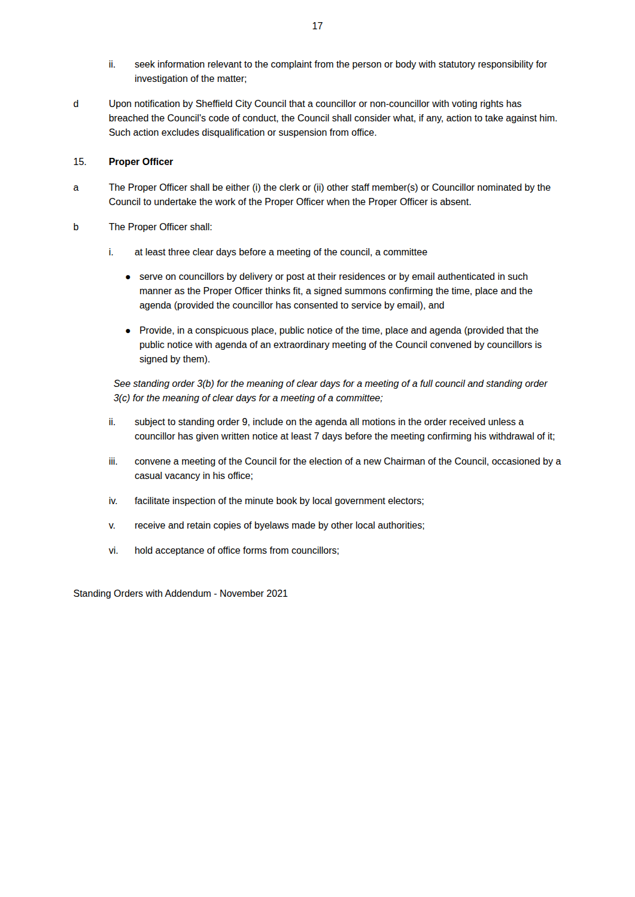17
ii.
seek information relevant to the complaint from the person or body with statutory responsibility for investigation of the matter;
d
Upon notification by Sheffield City Council that a councillor or non-councillor with voting rights has breached the Council's code of conduct, the Council shall consider what, if any, action to take against him. Such action excludes disqualification or suspension from office.
15. Proper Officer
a
The Proper Officer shall be either (i) the clerk or (ii) other staff member(s) or Councillor nominated by the Council to undertake the work of the Proper Officer when the Proper Officer is absent.
b
The Proper Officer shall:
i.
at least three clear days before a meeting of the council, a committee
●
serve on councillors by delivery or post at their residences or by email authenticated in such manner as the Proper Officer thinks fit, a signed summons confirming the time, place and the agenda (provided the councillor has consented to service by email), and
●
Provide, in a conspicuous place, public notice of the time, place and agenda (provided that the public notice with agenda of an extraordinary meeting of the Council convened by councillors is signed by them).
See standing order 3(b) for the meaning of clear days for a meeting of a full council and standing order 3(c) for the meaning of clear days for a meeting of a committee;
ii.
subject to standing order 9, include on the agenda all motions in the order received unless a councillor has given written notice at least 7 days before the meeting confirming his withdrawal of it;
iii.
convene a meeting of the Council for the election of a new Chairman of the Council, occasioned by a casual vacancy in his office;
iv.
facilitate inspection of the minute book by local government electors;
v.
receive and retain copies of byelaws made by other local authorities;
vi.
hold acceptance of office forms from councillors;
Standing Orders with Addendum - November 2021